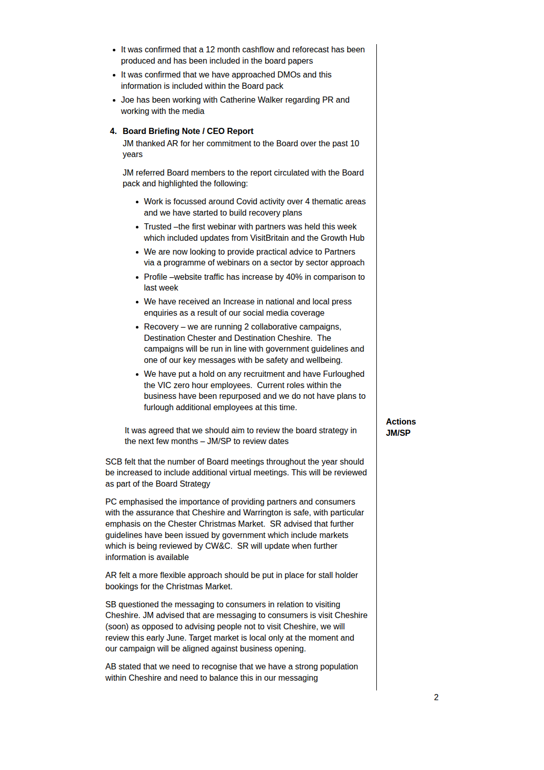It was confirmed that a 12 month cashflow and reforecast has been produced and has been included in the board papers
It was confirmed that we have approached DMOs and this information is included within the Board pack
Joe has been working with Catherine Walker regarding PR and working with the media
4.
Board Briefing Note / CEO Report
JM thanked AR for her commitment to the Board over the past 10 years
JM referred Board members to the report circulated with the Board pack and highlighted the following:
Work is focussed around Covid activity over 4 thematic areas and we have started to build recovery plans
Trusted –the first webinar with partners was held this week which included updates from VisitBritain and the Growth Hub
We are now looking to provide practical advice to Partners via a programme of webinars on a sector by sector approach
Profile –website traffic has increase by 40% in comparison to last week
We have received an Increase in national and local press enquiries as a result of our social media coverage
Recovery – we are running 2 collaborative campaigns, Destination Chester and Destination Cheshire. The campaigns will be run in line with government guidelines and one of our key messages with be safety and wellbeing.
We have put a hold on any recruitment and have Furloughed the VIC zero hour employees. Current roles within the business have been repurposed and we do not have plans to furlough additional employees at this time.
It was agreed that we should aim to review the board strategy in the next few months – JM/SP to review dates
SCB felt that the number of Board meetings throughout the year should be increased to include additional virtual meetings. This will be reviewed as part of the Board Strategy
PC emphasised the importance of providing partners and consumers with the assurance that Cheshire and Warrington is safe, with particular emphasis on the Chester Christmas Market. SR advised that further guidelines have been issued by government which include markets which is being reviewed by CW&C. SR will update when further information is available
AR felt a more flexible approach should be put in place for stall holder bookings for the Christmas Market.
SB questioned the messaging to consumers in relation to visiting Cheshire. JM advised that are messaging to consumers is visit Cheshire (soon) as opposed to advising people not to visit Cheshire, we will review this early June. Target market is local only at the moment and our campaign will be aligned against business opening.
AB stated that we need to recognise that we have a strong population within Cheshire and need to balance this in our messaging
Actions
JM/SP
2